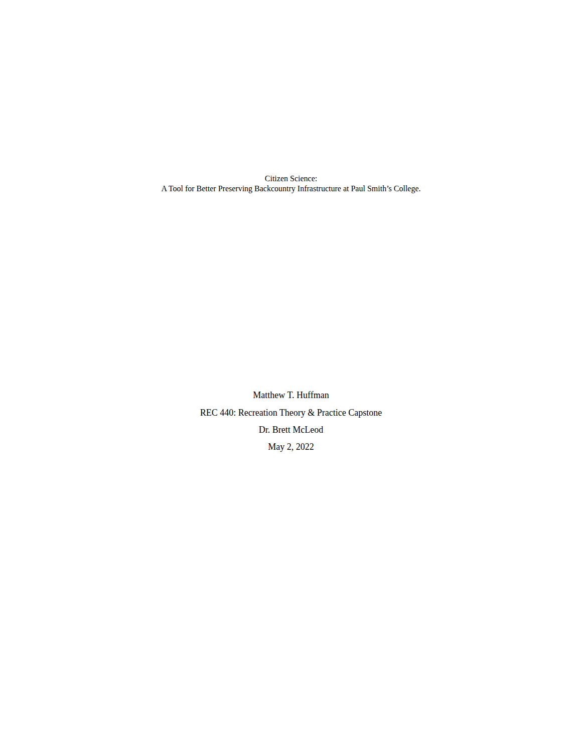Citizen Science:
A Tool for Better Preserving Backcountry Infrastructure at Paul Smith’s College.
Matthew T. Huffman
REC 440: Recreation Theory & Practice Capstone
Dr. Brett McLeod
May 2, 2022